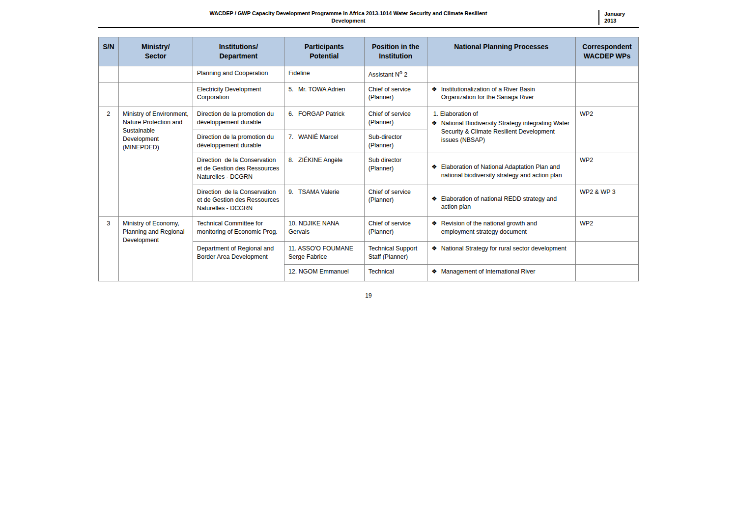WACDEP / GWP Capacity Development Programme in Africa 2013-1014 Water Security and Climate Resilient
Development
January
2013
| S/N | Ministry/ Sector | Institutions/ Department | Participants Potential | Position in the Institution | National Planning Processes | Correspondent WACDEP WPs |
| --- | --- | --- | --- | --- | --- | --- |
| | | Planning and Cooperation | Fideline | Assistant N o 2 | | |
| | | Electricity Development Corporation | 5. Mr. TOWA Adrien | Chief of service (Planner) | Institutionalization of a River Basin Organization for the Sanaga River | |
| 2 | Ministry of Environment, Nature Protection and Sustainable Development (MINEPDED) | Direction de la promotion du développement durable | 6. FORGAP Patrick | Chief of service (Planner) | Elaboration of National Biodiversity Strategy integrating Water Security & Climate Resilient Development issues (NBSAP) | WP2 |
| Direction de la promotion du développement durable | 7. WANIÉ Marcel | Sub-director (Planner) |
| Direction de la Conservation et de Gestion des Ressources Naturelles - DCGRN | 8. ZIÉKINE Angèle | Sub director (Planner) | Elaboration of National Adaptation Plan and national biodiversity strategy and action plan | WP2 |
| Direction de la Conservation et de Gestion des Ressources Naturelles - DCGRN | 9. TSAMA Valerie | Chief of service (Planner) | Elaboration of national REDD strategy and action plan | WP2 & WP 3 |
| 3 | Ministry of Economy, Planning and Regional Development | Technical Committee for monitoring of Economic Prog. | 10. NDJIKE NANA Gervais | Chief of service (Planner) | Revision of the national growth and employment strategy document | WP2 |
| Department of Regional and Border Area Development | 11. ASSO'O FOUMANE Serge Fabrice | Technical Support Staff (Planner) | National Strategy for rural sector development | |
| 12. NGOM Emmanuel | Technical | Management of International River | |
19